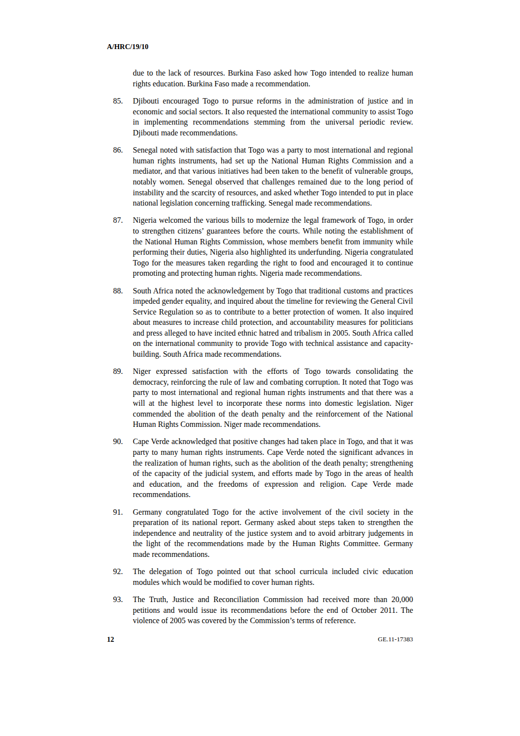A/HRC/19/10
due to the lack of resources. Burkina Faso asked how Togo intended to realize human rights education. Burkina Faso made a recommendation.
85. Djibouti encouraged Togo to pursue reforms in the administration of justice and in economic and social sectors. It also requested the international community to assist Togo in implementing recommendations stemming from the universal periodic review. Djibouti made recommendations.
86. Senegal noted with satisfaction that Togo was a party to most international and regional human rights instruments, had set up the National Human Rights Commission and a mediator, and that various initiatives had been taken to the benefit of vulnerable groups, notably women. Senegal observed that challenges remained due to the long period of instability and the scarcity of resources, and asked whether Togo intended to put in place national legislation concerning trafficking. Senegal made recommendations.
87. Nigeria welcomed the various bills to modernize the legal framework of Togo, in order to strengthen citizens’ guarantees before the courts. While noting the establishment of the National Human Rights Commission, whose members benefit from immunity while performing their duties, Nigeria also highlighted its underfunding. Nigeria congratulated Togo for the measures taken regarding the right to food and encouraged it to continue promoting and protecting human rights. Nigeria made recommendations.
88. South Africa noted the acknowledgement by Togo that traditional customs and practices impeded gender equality, and inquired about the timeline for reviewing the General Civil Service Regulation so as to contribute to a better protection of women. It also inquired about measures to increase child protection, and accountability measures for politicians and press alleged to have incited ethnic hatred and tribalism in 2005. South Africa called on the international community to provide Togo with technical assistance and capacity-building. South Africa made recommendations.
89. Niger expressed satisfaction with the efforts of Togo towards consolidating the democracy, reinforcing the rule of law and combating corruption. It noted that Togo was party to most international and regional human rights instruments and that there was a will at the highest level to incorporate these norms into domestic legislation. Niger commended the abolition of the death penalty and the reinforcement of the National Human Rights Commission. Niger made recommendations.
90. Cape Verde acknowledged that positive changes had taken place in Togo, and that it was party to many human rights instruments. Cape Verde noted the significant advances in the realization of human rights, such as the abolition of the death penalty; strengthening of the capacity of the judicial system, and efforts made by Togo in the areas of health and education, and the freedoms of expression and religion. Cape Verde made recommendations.
91. Germany congratulated Togo for the active involvement of the civil society in the preparation of its national report. Germany asked about steps taken to strengthen the independence and neutrality of the justice system and to avoid arbitrary judgements in the light of the recommendations made by the Human Rights Committee. Germany made recommendations.
92. The delegation of Togo pointed out that school curricula included civic education modules which would be modified to cover human rights.
93. The Truth, Justice and Reconciliation Commission had received more than 20,000 petitions and would issue its recommendations before the end of October 2011. The violence of 2005 was covered by the Commission’s terms of reference.
12 GE.11-17383